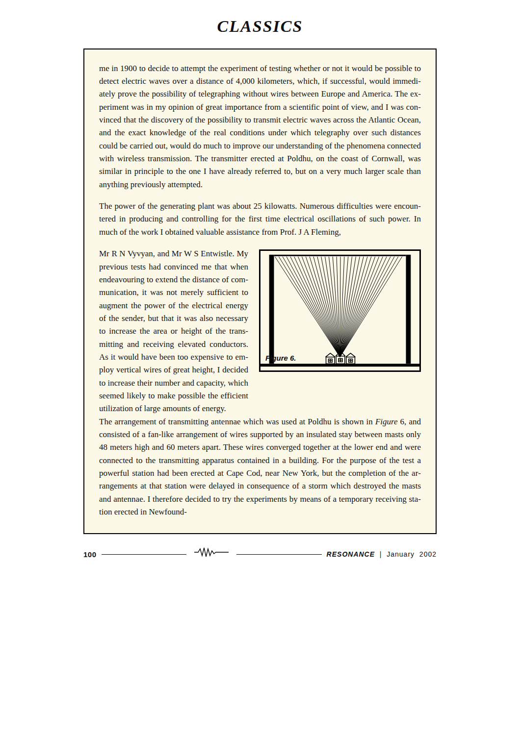CLASSICS
me in 1900 to decide to attempt the experiment of testing whether or not it would be possible to detect electric waves over a distance of 4,000 kilometers, which, if successful, would immediately prove the possibility of telegraphing without wires between Europe and America. The experiment was in my opinion of great importance from a scientific point of view, and I was convinced that the discovery of the possibility to transmit electric waves across the Atlantic Ocean, and the exact knowledge of the real conditions under which telegraphy over such distances could be carried out, would do much to improve our understanding of the phenomena connected with wireless transmission. The transmitter erected at Poldhu, on the coast of Cornwall, was similar in principle to the one I have already referred to, but on a very much larger scale than anything previously attempted.
The power of the generating plant was about 25 kilowatts. Numerous difficulties were encountered in producing and controlling for the first time electrical oscillations of such power. In much of the work I obtained valuable assistance from Prof. J A Fleming,
Figure 6.
Mr R N Vyvyan, and Mr W S Entwistle. My previous tests had convinced me that when endeavouring to extend the distance of communication, it was not merely sufficient to augment the power of the electrical energy of the sender, but that it was also necessary to increase the area or height of the transmitting and receiving elevated conductors. As it would have been too expensive to employ vertical wires of great height, I decided to increase their number and capacity, which seemed likely to make possible the efficient utilization of large amounts of energy.
The arrangement of transmitting antennae which was used at Poldhu is shown in Figure 6, and consisted of a fan-like arrangement of wires supported by an insulated stay between masts only 48 meters high and 60 meters apart. These wires converged together at the lower end and were connected to the transmitting apparatus contained in a building. For the purpose of the test a powerful station had been erected at Cape Cod, near New York, but the completion of the arrangements at that station were delayed in consequence of a storm which destroyed the masts and antennae. I therefore decided to try the experiments by means of a temporary receiving station erected in Newfound-
100
RESONANCE | January 2002